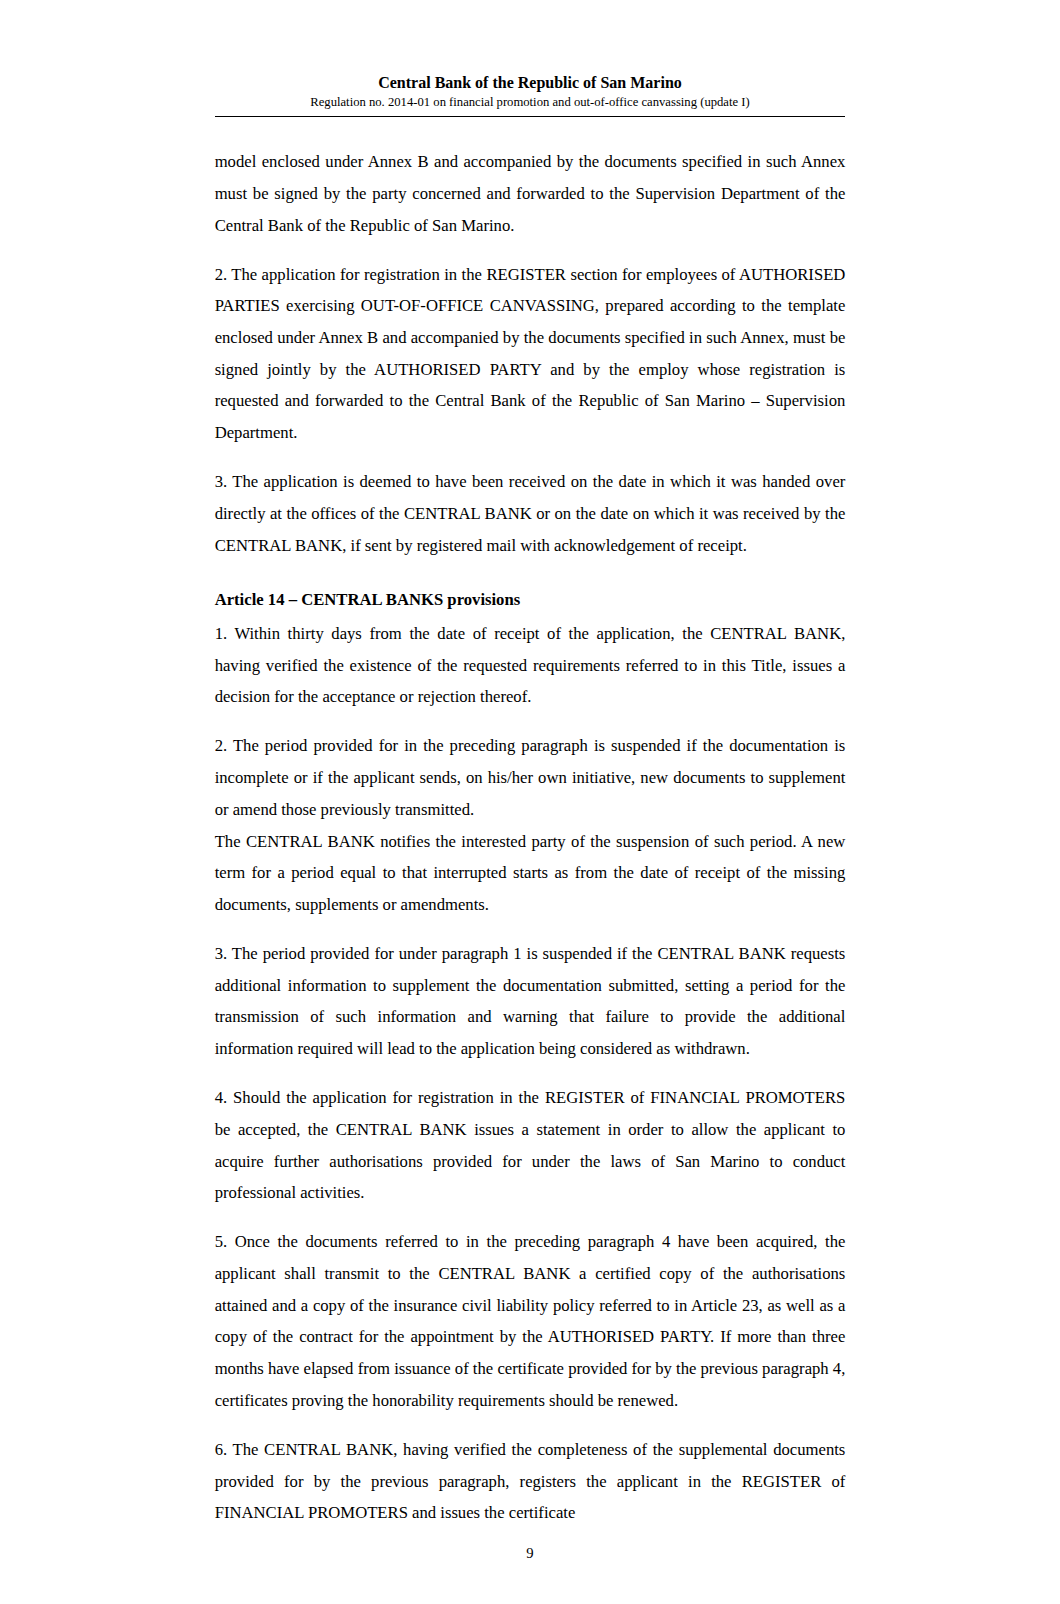Central Bank of the Republic of San Marino
Regulation no. 2014-01 on financial promotion and out-of-office canvassing (update I)
model enclosed under Annex B and accompanied by the documents specified in such Annex must be signed by the party concerned and forwarded to the Supervision Department of the Central Bank of the Republic of San Marino.
2. The application for registration in the REGISTER section for employees of AUTHORISED PARTIES exercising OUT-OF-OFFICE CANVASSING, prepared according to the template enclosed under Annex B and accompanied by the documents specified in such Annex, must be signed jointly by the AUTHORISED PARTY and by the employ whose registration is requested and forwarded to the Central Bank of the Republic of San Marino – Supervision Department.
3. The application is deemed to have been received on the date in which it was handed over directly at the offices of the CENTRAL BANK or on the date on which it was received by the CENTRAL BANK, if sent by registered mail with acknowledgement of receipt.
Article 14 – CENTRAL BANKS provisions
1. Within thirty days from the date of receipt of the application, the CENTRAL BANK, having verified the existence of the requested requirements referred to in this Title, issues a decision for the acceptance or rejection thereof.
2. The period provided for in the preceding paragraph is suspended if the documentation is incomplete or if the applicant sends, on his/her own initiative, new documents to supplement or amend those previously transmitted.
The CENTRAL BANK notifies the interested party of the suspension of such period. A new term for a period equal to that interrupted starts as from the date of receipt of the missing documents, supplements or amendments.
3. The period provided for under paragraph 1 is suspended if the CENTRAL BANK requests additional information to supplement the documentation submitted, setting a period for the transmission of such information and warning that failure to provide the additional information required will lead to the application being considered as withdrawn.
4. Should the application for registration in the REGISTER of FINANCIAL PROMOTERS be accepted, the CENTRAL BANK issues a statement in order to allow the applicant to acquire further authorisations provided for under the laws of San Marino to conduct professional activities.
5. Once the documents referred to in the preceding paragraph 4 have been acquired, the applicant shall transmit to the CENTRAL BANK a certified copy of the authorisations attained and a copy of the insurance civil liability policy referred to in Article 23, as well as a copy of the contract for the appointment by the AUTHORISED PARTY. If more than three months have elapsed from issuance of the certificate provided for by the previous paragraph 4, certificates proving the honorability requirements should be renewed.
6. The CENTRAL BANK, having verified the completeness of the supplemental documents provided for by the previous paragraph, registers the applicant in the REGISTER of FINANCIAL PROMOTERS and issues the certificate
9